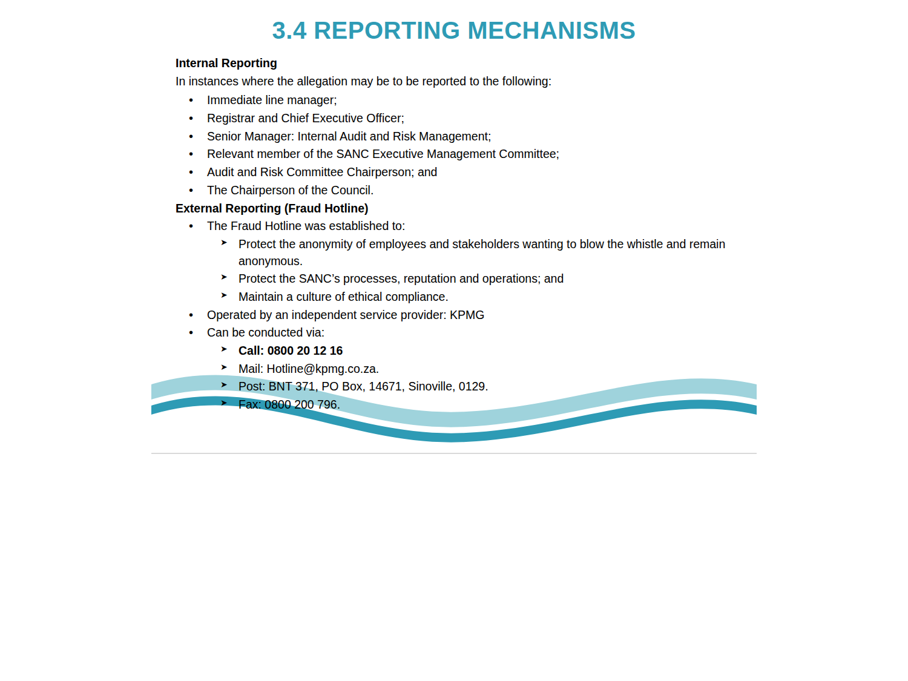3.4 REPORTING MECHANISMS
Internal Reporting
In instances where the allegation may be to be reported to the following:
Immediate line manager;
Registrar and Chief Executive Officer;
Senior Manager: Internal Audit and Risk Management;
Relevant member of the SANC Executive Management Committee;
Audit and Risk Committee Chairperson; and
The Chairperson of the Council.
External Reporting (Fraud Hotline)
The Fraud Hotline was established to:
Protect the anonymity of employees and stakeholders wanting to blow the whistle and remain anonymous.
Protect the SANC’s processes, reputation and operations; and
Maintain a culture of ethical compliance.
Operated by an independent service provider: KPMG
Can be conducted via:
Call: 0800 20 12 16
Mail: Hotline@kpmg.co.za.
Post: BNT 371, PO Box, 14671, Sinoville, 0129.
Fax: 0800 200 796.